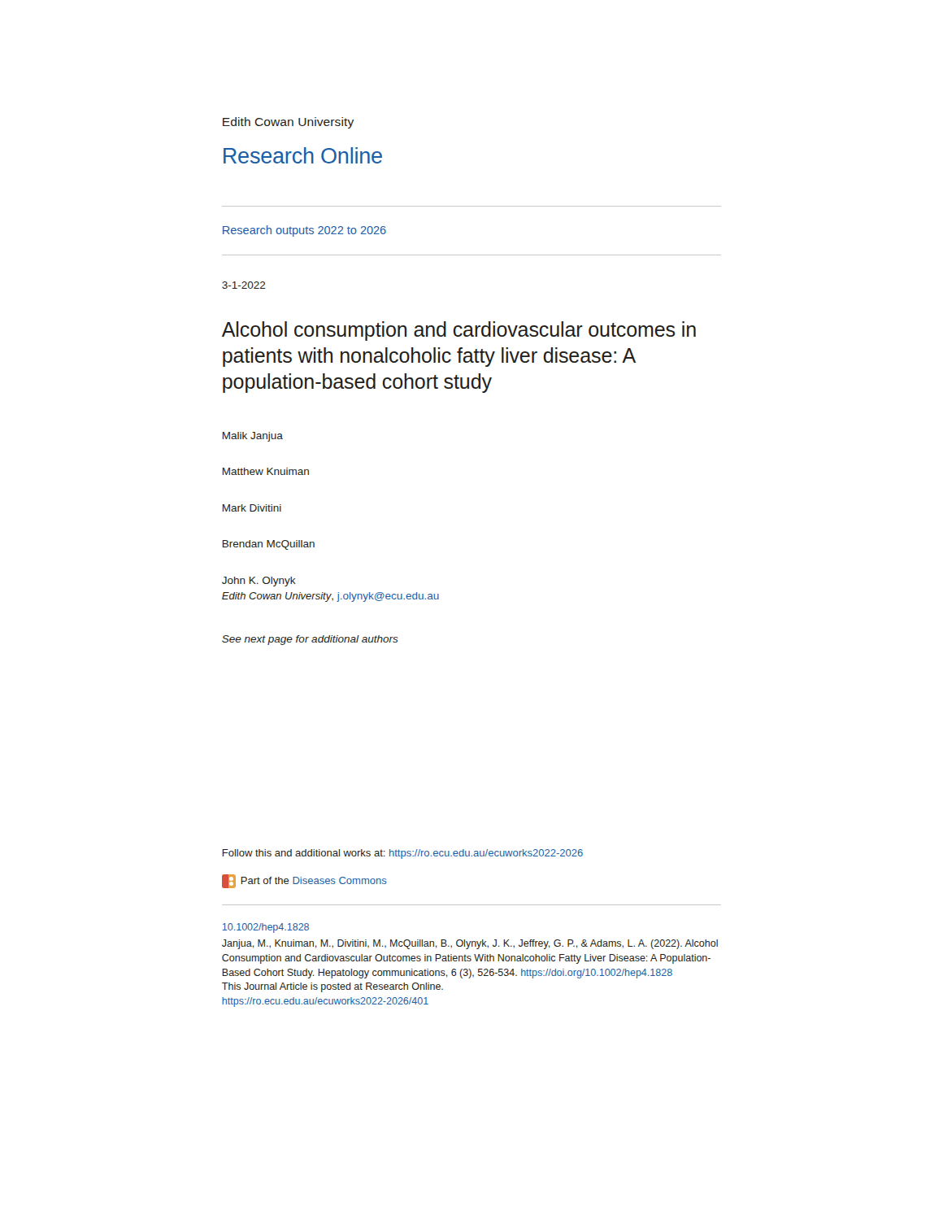Edith Cowan University
Research Online
Research outputs 2022 to 2026
3-1-2022
Alcohol consumption and cardiovascular outcomes in patients with nonalcoholic fatty liver disease: A population-based cohort study
Malik Janjua
Matthew Knuiman
Mark Divitini
Brendan McQuillan
John K. Olynyk
Edith Cowan University, j.olynyk@ecu.edu.au
See next page for additional authors
Follow this and additional works at: https://ro.ecu.edu.au/ecuworks2022-2026
Part of the Diseases Commons
10.1002/hep4.1828
Janjua, M., Knuiman, M., Divitini, M., McQuillan, B., Olynyk, J. K., Jeffrey, G. P., & Adams, L. A. (2022). Alcohol Consumption and Cardiovascular Outcomes in Patients With Nonalcoholic Fatty Liver Disease: A Population-Based Cohort Study. Hepatology communications, 6 (3), 526-534. https://doi.org/10.1002/hep4.1828
This Journal Article is posted at Research Online.
https://ro.ecu.edu.au/ecuworks2022-2026/401